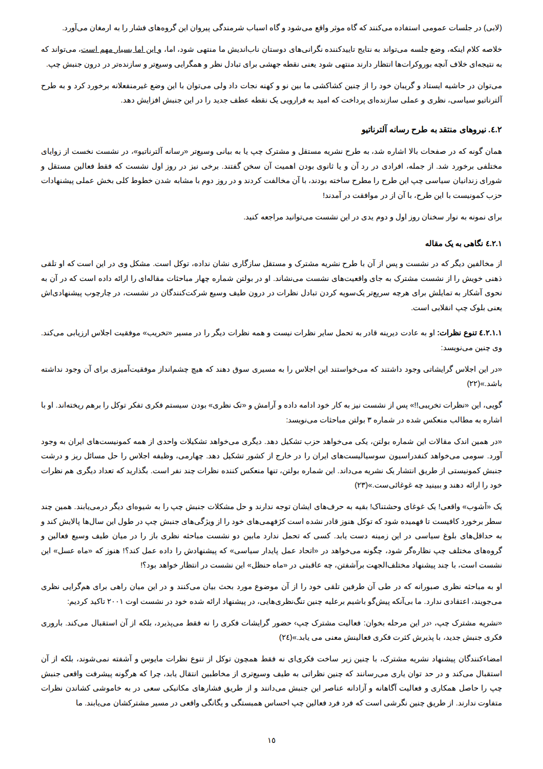(لابی) در جلسات عمومی استفاده می‌کنند که گاه موثر واقع می‌شود و گاه اسباب شرمندگی پیروان این گروه‌های فشار را به ارمغان می‌آورد.
خلاصه کلام اینکه، وضع جلسه می‌تواند به نتایج تاییدکننده نگرانی‌های دوستان ناب‌اندیش ما منتهی شود، اما، و این اما بسیار مهم است، می‌تواند که به نتیجه‌ای خلاف آنچه بوروکرات‌ها انتظار دارند منتهی شود یعنی نقطه جهشی برای تبادل نظر و همگرایی وسیع‌تر و سازنده‌تر در درون جنبش چپ.
می‌توان در حاشیه ایستاد و گریبان خود را از چنین کشاکشی ما بین نو و کهنه نجات داد ولی می‌توان با این وضع غیرمنفعلانه برخورد کرد و به طرح آلترناتیو سیاسی، نظری و عملی سازنده‌ای پرداخت که امید به فرارویی یک نقطه عطف جدید را در این جنبش افزایش دهد.
٤.٢. نیروهای منتقد به طرح رسانه آلترناتیو
همان گونه که در صفحات بالا اشاره شد، به طرح نشریه مستقل و مشترک چپ یا به بیانی وسیع‌تر «رسانه آلترناتیو»، در نشست نخست از زوایای مختلفی برخورد شد. از جمله، افرادی در رد آن و یا ثانوی بودن اهمیت آن سخن گفتند. برخی نیز در روز اول نشست که فقط فعالین مستقل و شورای زندانیان سیاسی چپ این طرح را مطرح ساخته بودند، با آن مخالفت کردند و در روز دوم با مشابه شدن خطوط کلی بخش عملی پیشنهادات حزب کمونیست با این طرح، با آن از در موافقت در آمدند!
برای نمونه به نوار سخنان روز اول و دوم یدی در این نشست می‌توانید مراجعه کنید.
٤.٢.١ نگاهی به یک مقاله
از مخالفین دیگر که در نشست و پس از آن با طرح نشریه مشترک و مستقل سازگاری نشان نداده، توکل است. مشکل وی در این است که او تلقی ذهنی خویش را از نشست مشترک به جای واقعیت‌های نشست می‌نشاند. او در بولتن شماره چهار مباحثات مقاله‌ای را ارائه داده است که در آن به نحوی آشکار به تمایلش برای هرچه سریع‌تر یک‌سویه کردن تبادل نظرات در درون طیف وسیع شرکت‌کنندگان در نشست، در چارچوب پیشنهادی‌اش یعنی بلوک چپ انقلابی است.
٤.٢.١.١ تنوع نظرات: او به عادت دیرینه قادر به تحمل سایر نظرات نیست و همه نظرات دیگر را در مسیر «تخریب» موفقیت اجلاس ارزیابی می‌کند. وی چنین می‌نویسد:
«در این اجلاس گرایشاتی وجود داشتند که می‌خواستند این اجلاس را به مسیری سوق دهند که هیچ چشم‌انداز موفقیت‌آمیزی برای آن وجود نداشته باشد.»(٢٢)
گویی، این «نظرات تخریبی!!» پس از نشست نیز به کار خود ادامه داده و آرامش و «تک نظری» بودن سیستم فکری تفکر توکل را برهم ریخته‌اند. او با اشاره به مطالب منعکس شده در شماره ٣ بولتن مباحثات می‌نویسد:
«در همین اندک مقالات این شماره بولتن، یکی می‌خواهد حزب تشکیل دهد. دیگری می‌خواهد تشکیلات واحدی از همه کمونیست‌های ایران به وجود آورد. سومی می‌خواهد کنفدراسیون سوسیالیست‌های ایران را در خارج از کشور تشکیل دهد. چهارمی، وظیفه اجلاس را حل مسائل ریز و درشت جنبش کمونیستی از طریق انتشار یک نشریه می‌داند. این شماره بولتن، تنها منعکس کننده نظرات چند نفر است. بگذارید که تعداد دیگری هم نظرات خود را ارائه دهند و ببینید چه غوغائی‌ست.»(٢٣)
یک «آشوب» واقعی! یک غوغای وحشتناک! بقیه به حرف‌های ایشان توجه ندارند و حل مشکلات جنبش چپ را به شیوه‌ای دیگر درمی‌یابند. همین چند سطر برخورد کافیست تا فهمیده شود که توکل هنوز قادر نشده است کژفهمی‌های خود را از ویژگی‌های جنبش چپ در طول این سال‌ها پالایش کند و به حداقل‌های بلوغ سیاسی در این زمینه دست یابد. کسی که تحمل ندارد مابین دو نشست مباحثه نظری باز را در میان طیف وسیع فعالین و گروه‌های مختلف چپ نظاره‌گر شود، چگونه می‌خواهد در «اتحاد عمل پایدار سیاسی» که پیشنهادش را داده عمل کند؟! هنوز که «ماه عسل» این نشست است، با چند پیشنهاد مختلف‌الجهت برآشفتن، چه عاقبتی در «ماه حنظل» این نشست در انتظار خواهد بود؟!
او به مباحثه نظری صبورانه که در طی آن طرفین تلقی خود را از آن موضوع مورد بحث بیان می‌کنند و در این میان راهی برای هم‌گرایی نظری می‌جویند، اعتقادی ندارد. ما بی‌آنکه پیش‌گو باشیم برعلیه چنین تنگ‌نظری‌هایی، در پیشنهاد ارائه شده خود در نشست اوت ٢٠٠١ تاکید کردیم:
«نشریه مشترک چپ، ‹در این مرحله بخوان: فعالیت مشترک چپ› حضور گرایشات فکری را نه فقط می‌پذیرد، بلکه از آن استقبال می‌کند. باروری فکری جنبش جدید، با پذیرش کثرت فکری فعالینش معنی می یابد.»(٢٤)
امضاءکنندگان پیشنهاد نشریه مشترک، با چنین زیر ساخت فکری‌ای نه فقط همچون توکل از تنوع نظرات مایوس و آشفته نمی‌شوند، بلکه از آن استقبال می‌کند و در حد توان یاری می‌رسانند که چنین نظراتی به طیف وسیع‌تری از مخاطبین انتقال یابد، چرا که هرگونه پیشرفت واقعی جنبش چپ را حاصل همکاری و فعالیت آگاهانه و آزادانه عناصر این جنبش می‌دانند و از طریق فشارهای مکانیکی سعی در به خاموشی کشاندن نظرات متفاوت ندارند. از طریق چنین نگرشی است که فرد فرد فعالین چپ احساس همبستگی و یگانگی واقعی در مسیر مشترکشان می‌یابند. ما
١٥